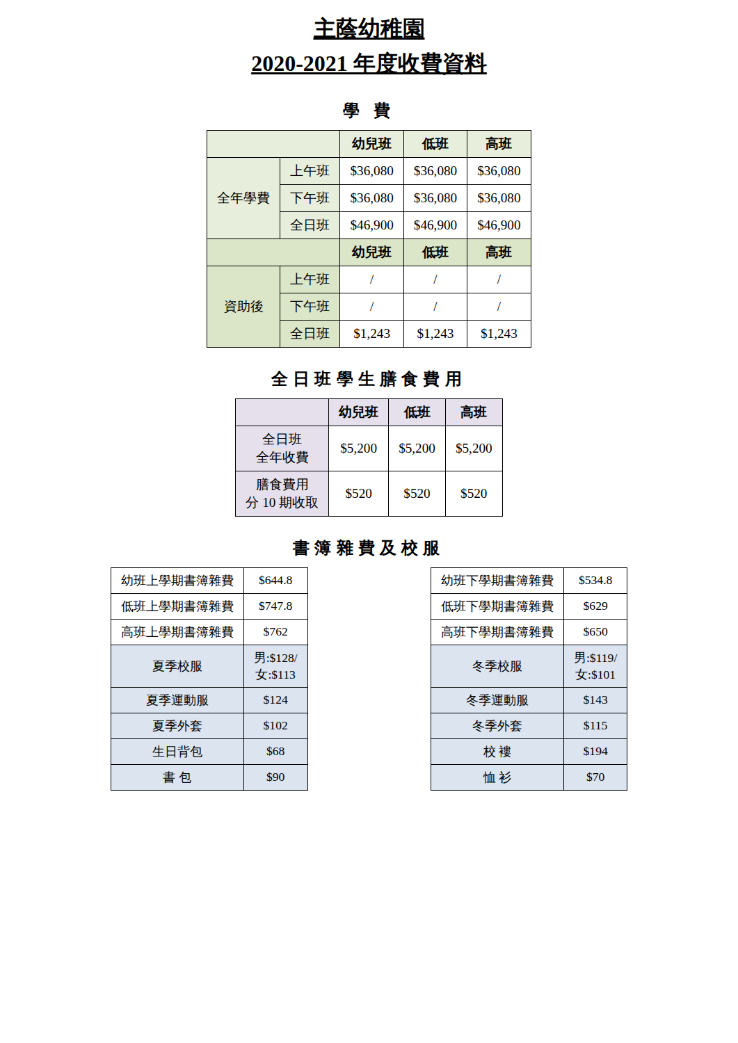主蔭幼稚園
2020-2021 年度收費資料
學 費
| | 幼兒班 | 低班 | 高班 |
| 全年學費 | 上午班 | $36,080 | $36,080 | $36,080 |
| 下午班 | $36,080 | $36,080 | $36,080 |
| 全日班 | $46,900 | $46,900 | $46,900 |
| | 幼兒班 | 低班 | 高班 |
| 資助後 | 上午班 | / | / | / |
| 下午班 | / | / | / |
| 全日班 | $1,243 | $1,243 | $1,243 |
全日班學生膳食費用
| | 幼兒班 | 低班 | 高班 |
| 全日班 全年收費 | $5,200 | $5,200 | $5,200 |
| 膳食費用 分 10 期收取 | $520 | $520 | $520 |
書簿雜費及校服
| 幼班上學期書簿雜費 | $644.8 |
| 低班上學期書簿雜費 | $747.8 |
| 高班上學期書簿雜費 | $762 |
| 夏季校服 | 男:$128/ 女:$113 |
| 夏季運動服 | $124 |
| 夏季外套 | $102 |
| 生日背包 | $68 |
| 書 包 | $90 |
| 幼班下學期書簿雜費 | $534.8 |
| 低班下學期書簿雜費 | $629 |
| 高班下學期書簿雜費 | $650 |
| 冬季校服 | 男:$119/ 女:$101 |
| 冬季運動服 | $143 |
| 冬季外套 | $115 |
| 校 褸 | $194 |
| 恤 衫 | $70 |